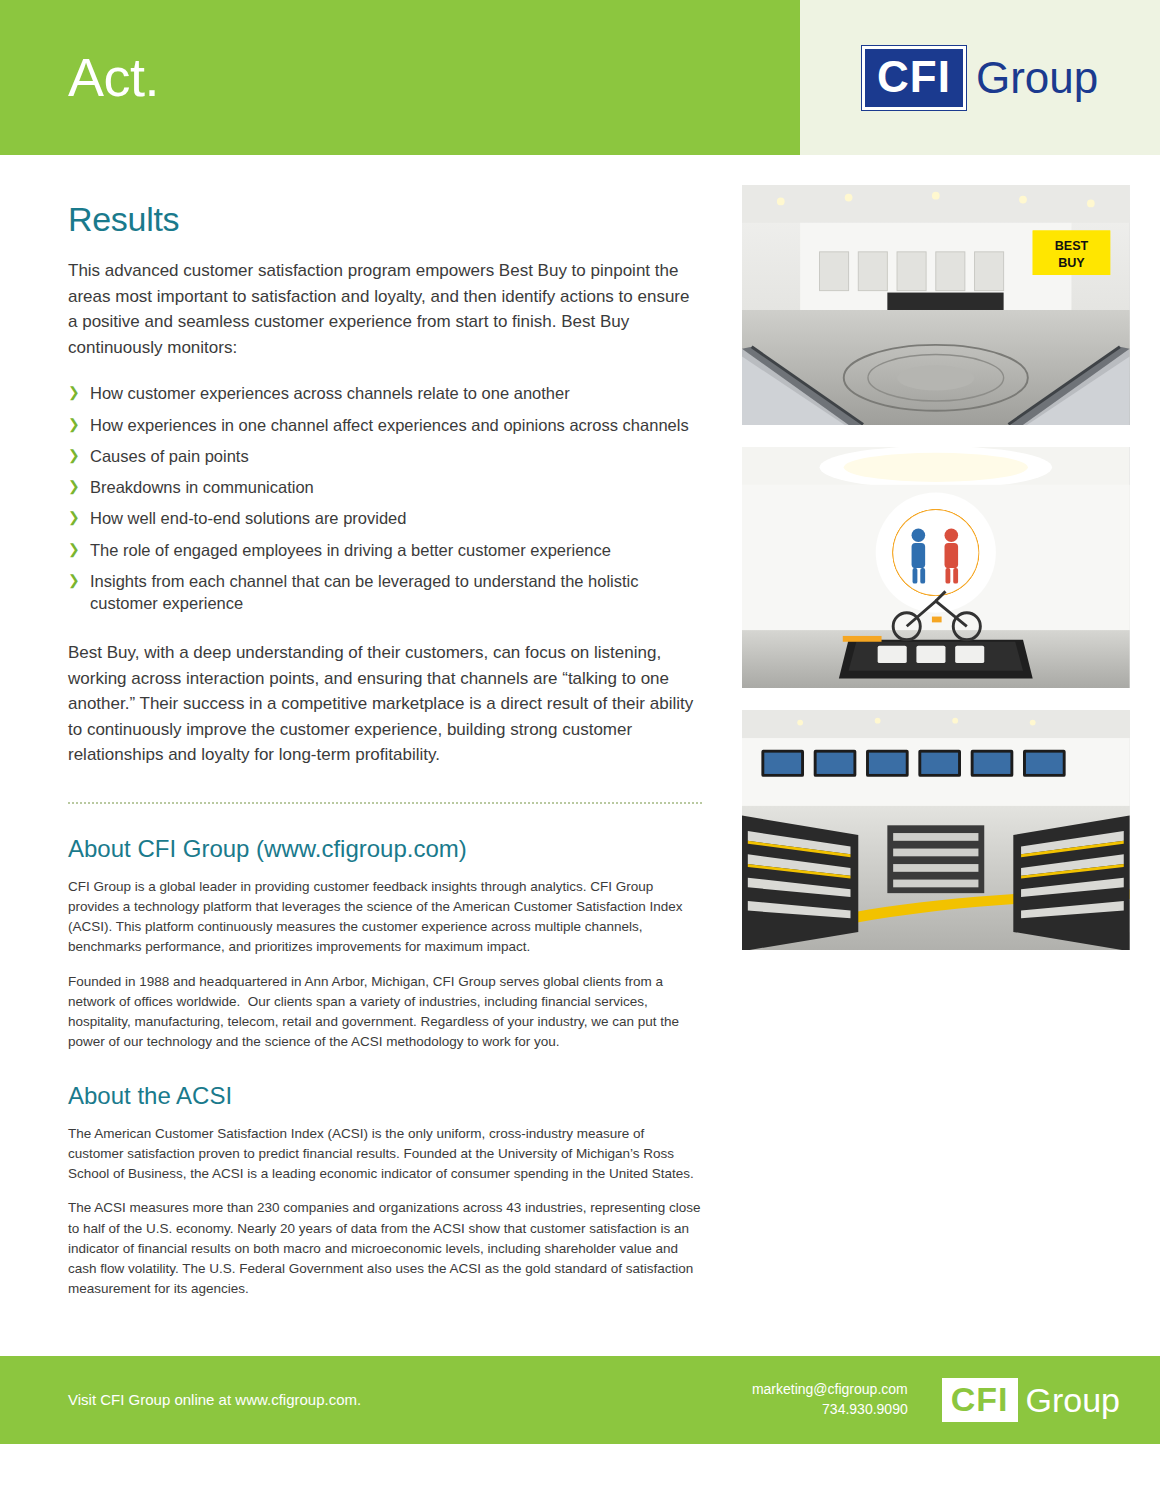Act.
CFI Group
Results
This advanced customer satisfaction program empowers Best Buy to pinpoint the areas most important to satisfaction and loyalty, and then identify actions to ensure a positive and seamless customer experience from start to finish. Best Buy continuously monitors:
How customer experiences across channels relate to one another
How experiences in one channel affect experiences and opinions across channels
Causes of pain points
Breakdowns in communication
How well end-to-end solutions are provided
The role of engaged employees in driving a better customer experience
Insights from each channel that can be leveraged to understand the holistic customer experience
Best Buy, with a deep understanding of their customers, can focus on listening, working across interaction points, and ensuring that channels are “talking to one another.” Their success in a competitive marketplace is a direct result of their ability to continuously improve the customer experience, building strong customer relationships and loyalty for long-term profitability.
About CFI Group (www.cfigroup.com)
CFI Group is a global leader in providing customer feedback insights through analytics. CFI Group provides a technology platform that leverages the science of the American Customer Satisfaction Index (ACSI). This platform continuously measures the customer experience across multiple channels, benchmarks performance, and prioritizes improvements for maximum impact.
Founded in 1988 and headquartered in Ann Arbor, Michigan, CFI Group serves global clients from a network of offices worldwide. Our clients span a variety of industries, including financial services, hospitality, manufacturing, telecom, retail and government. Regardless of your industry, we can put the power of our technology and the science of the ACSI methodology to work for you.
About the ACSI
The American Customer Satisfaction Index (ACSI) is the only uniform, cross-industry measure of customer satisfaction proven to predict financial results. Founded at the University of Michigan’s Ross School of Business, the ACSI is a leading economic indicator of consumer spending in the United States.
The ACSI measures more than 230 companies and organizations across 43 industries, representing close to half of the U.S. economy. Nearly 20 years of data from the ACSI show that customer satisfaction is an indicator of financial results on both macro and microeconomic levels, including shareholder value and cash flow volatility. The U.S. Federal Government also uses the ACSI as the gold standard of satisfaction measurement for its agencies.
BEST BUY
Visit CFI Group online at www.cfigroup.com.
marketing@cfigroup.com
734.930.9090
CFI Group